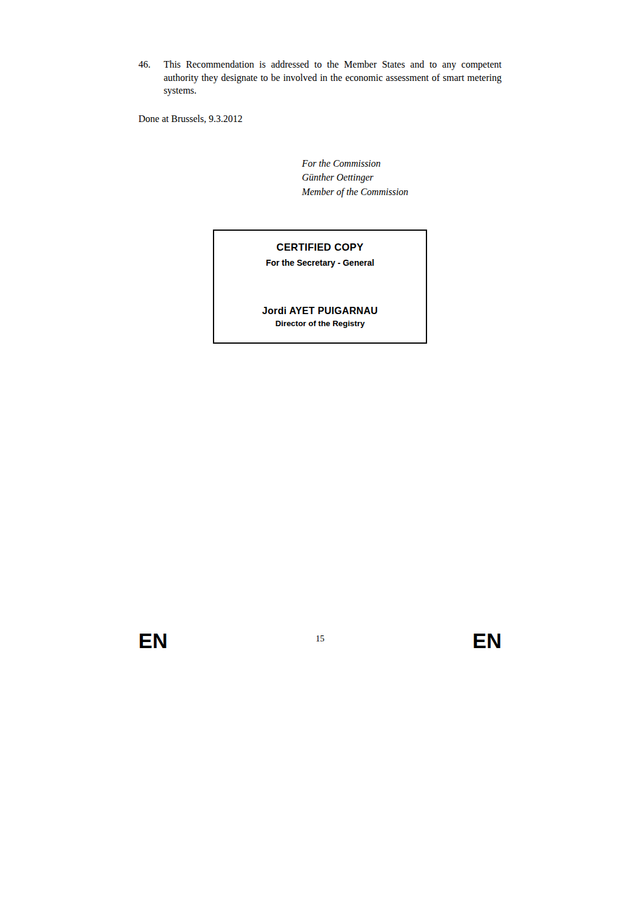46.
This Recommendation is addressed to the Member States and to any competent authority they designate to be involved in the economic assessment of smart metering systems.
Done at Brussels, 9.3.2012
For the Commission
Günther Oettinger
Member of the Commission
CERTIFIED COPY
For the Secretary - General
Jordi AYET PUIGARNAU
Director of the Registry
EN
15
EN